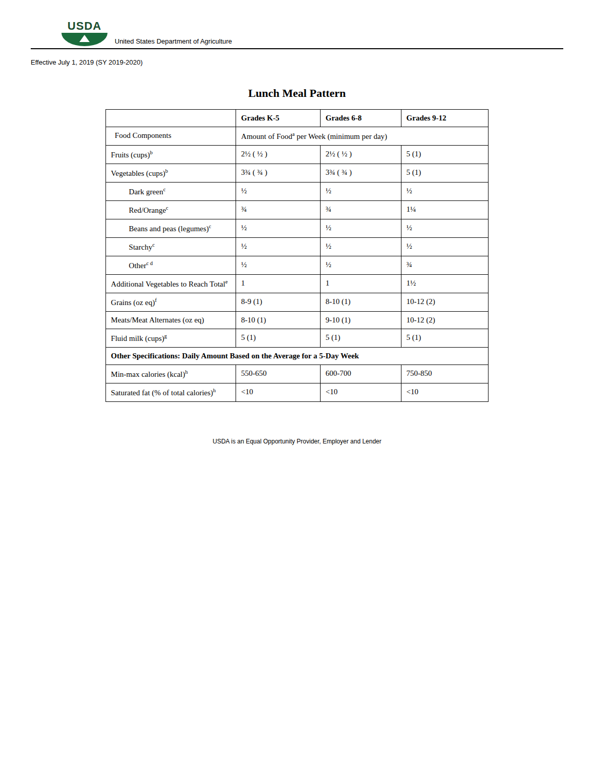USDA
United States Department of Agriculture
Effective July 1, 2019 (SY 2019-2020)
Lunch Meal Pattern
| | Grades K-5 | Grades 6-8 | Grades 9-12 |
| Food Components | Amount of Food a per Week (minimum per day) |
| Fruits (cups) b | 2½ ( ½ ) | 2½ ( ½ ) | 5 (1) |
| Vegetables (cups) b | 3¾ ( ¾ ) | 3¾ ( ¾ ) | 5 (1) |
| Dark green c | ½ | ½ | ½ |
| Red/Orange c | ¾ | ¾ | 1¼ |
| Beans and peas (legumes) c | ½ | ½ | ½ |
| Starchy c | ½ | ½ | ½ |
| Other c d | ½ | ½ | ¾ |
| Additional Vegetables to Reach Total e | 1 | 1 | 1½ |
| Grains (oz eq) f | 8-9 (1) | 8-10 (1) | 10-12 (2) |
| Meats/Meat Alternates (oz eq) | 8-10 (1) | 9-10 (1) | 10-12 (2) |
| Fluid milk (cups) g | 5 (1) | 5 (1) | 5 (1) |
| Other Specifications: Daily Amount Based on the Average for a 5-Day Week |
| Min-max calories (kcal) h | 550-650 | 600-700 | 750-850 |
| Saturated fat (% of total calories) h | <10 | <10 | <10 |
USDA is an Equal Opportunity Provider, Employer and Lender